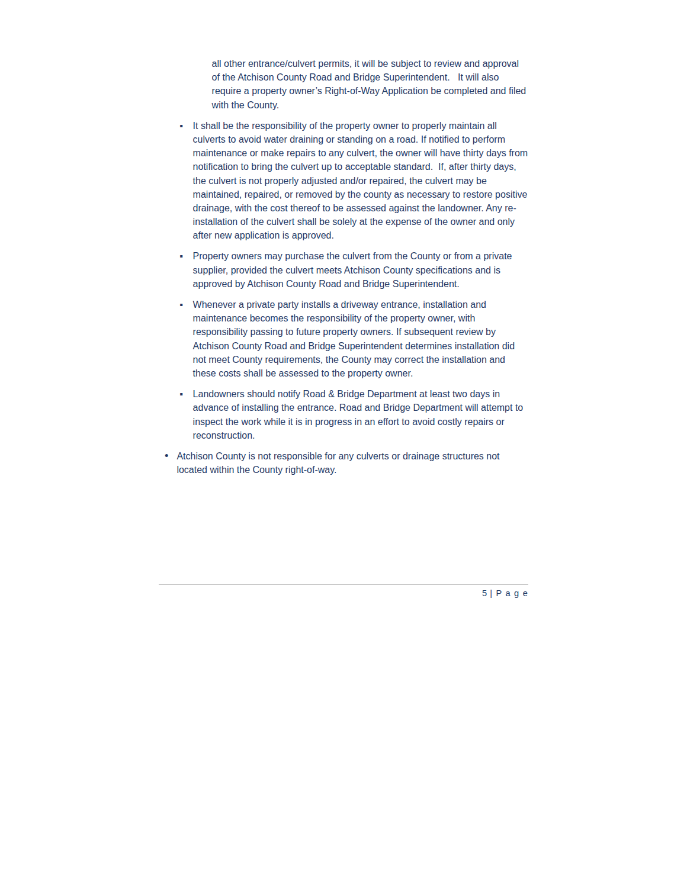all other entrance/culvert permits, it will be subject to review and approval of the Atchison County Road and Bridge Superintendent. It will also require a property owner’s Right-of-Way Application be completed and filed with the County.
It shall be the responsibility of the property owner to properly maintain all culverts to avoid water draining or standing on a road. If notified to perform maintenance or make repairs to any culvert, the owner will have thirty days from notification to bring the culvert up to acceptable standard. If, after thirty days, the culvert is not properly adjusted and/or repaired, the culvert may be maintained, repaired, or removed by the county as necessary to restore positive drainage, with the cost thereof to be assessed against the landowner. Any re-installation of the culvert shall be solely at the expense of the owner and only after new application is approved.
Property owners may purchase the culvert from the County or from a private supplier, provided the culvert meets Atchison County specifications and is approved by Atchison County Road and Bridge Superintendent.
Whenever a private party installs a driveway entrance, installation and maintenance becomes the responsibility of the property owner, with responsibility passing to future property owners. If subsequent review by Atchison County Road and Bridge Superintendent determines installation did not meet County requirements, the County may correct the installation and these costs shall be assessed to the property owner.
Landowners should notify Road & Bridge Department at least two days in advance of installing the entrance. Road and Bridge Department will attempt to inspect the work while it is in progress in an effort to avoid costly repairs or reconstruction.
Atchison County is not responsible for any culverts or drainage structures not located within the County right-of-way.
5 | P a g e